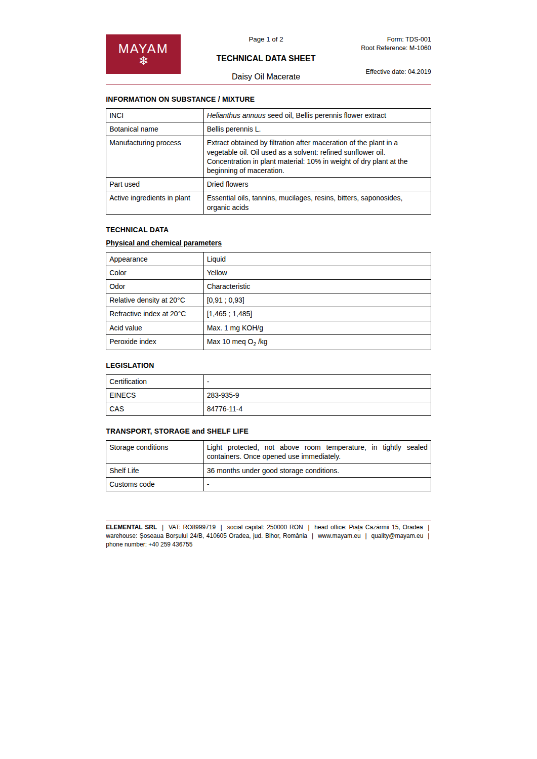MAYAM
❄
Page 1 of 2
TECHNICAL DATA SHEET
Daisy Oil Macerate
Form: TDS-001
Root Reference: M-1060
Effective date: 04.2019
INFORMATION ON SUBSTANCE / MIXTURE
| INCI | Helianthus annuus seed oil, Bellis perennis flower extract |
| Botanical name | Bellis perennis L. |
| Manufacturing process | Extract obtained by filtration after maceration of the plant in a vegetable oil. Oil used as a solvent: refined sunflower oil. Concentration in plant material: 10% in weight of dry plant at the beginning of maceration. |
| Part used | Dried flowers |
| Active ingredients in plant | Essential oils, tannins, mucilages, resins, bitters, saponosides, organic acids |
TECHNICAL DATA
Physical and chemical parameters
| Appearance | Liquid |
| Color | Yellow |
| Odor | Characteristic |
| Relative density at 20°C | [0,91 ; 0,93] |
| Refractive index at 20°C | [1,465 ; 1,485] |
| Acid value | Max. 1 mg KOH/g |
| Peroxide index | Max 10 meq O 2 /kg |
LEGISLATION
| Certification | - |
| EINECS | 283-935-9 |
| CAS | 84776-11-4 |
TRANSPORT, STORAGE and SHELF LIFE
| Storage conditions | Light protected, not above room temperature, in tightly sealed containers. Once opened use immediately. |
| Shelf Life | 36 months under good storage conditions. |
| Customs code | - |
ELEMENTAL SRL | VAT: RO8999719 | social capital: 250000 RON | head office: Piața Cazărmii 15, Oradea | warehouse: Șoseaua Borșului 24/B, 410605 Oradea, jud. Bihor, România | www.mayam.eu | quality@mayam.eu | phone number: +40 259 436755